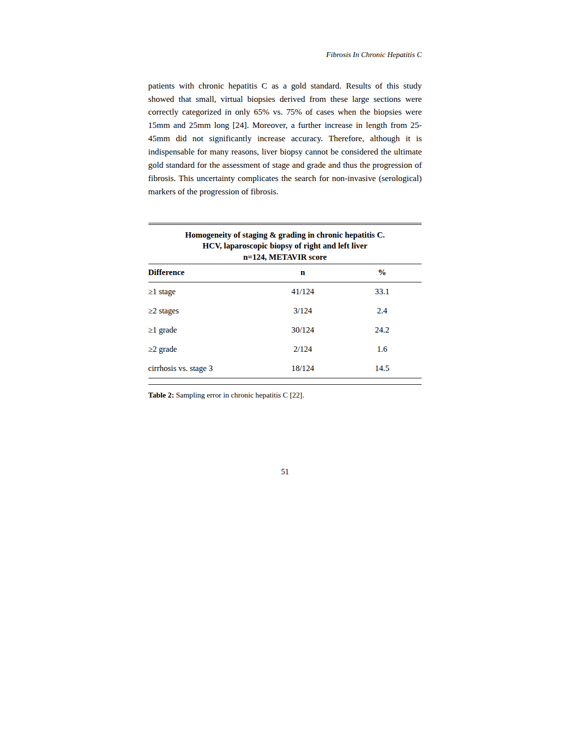Fibrosis In Chronic Hepatitis C
patients with chronic hepatitis C as a gold standard. Results of this study showed that small, virtual biopsies derived from these large sections were correctly categorized in only 65% vs. 75% of cases when the biopsies were 15mm and 25mm long [24]. Moreover, a further increase in length from 25-45mm did not significantly increase accuracy. Therefore, although it is indispensable for many reasons, liver biopsy cannot be considered the ultimate gold standard for the assessment of stage and grade and thus the progression of fibrosis. This uncertainty complicates the search for non-invasive (serological) markers of the progression of fibrosis.
| Homogeneity of staging & grading in chronic hepatitis C. HCV, laparoscopic biopsy of right and left liver n=124, METAVIR score |
| Difference | n | % |
| ≥1 stage | 41/124 | 33.1 |
| ≥2 stages | 3/124 | 2.4 |
| ≥1 grade | 30/124 | 24.2 |
| ≥2 grade | 2/124 | 1.6 |
| cirrhosis vs. stage 3 | 18/124 | 14.5 |
Table 2: Sampling error in chronic hepatitis C [22].
51